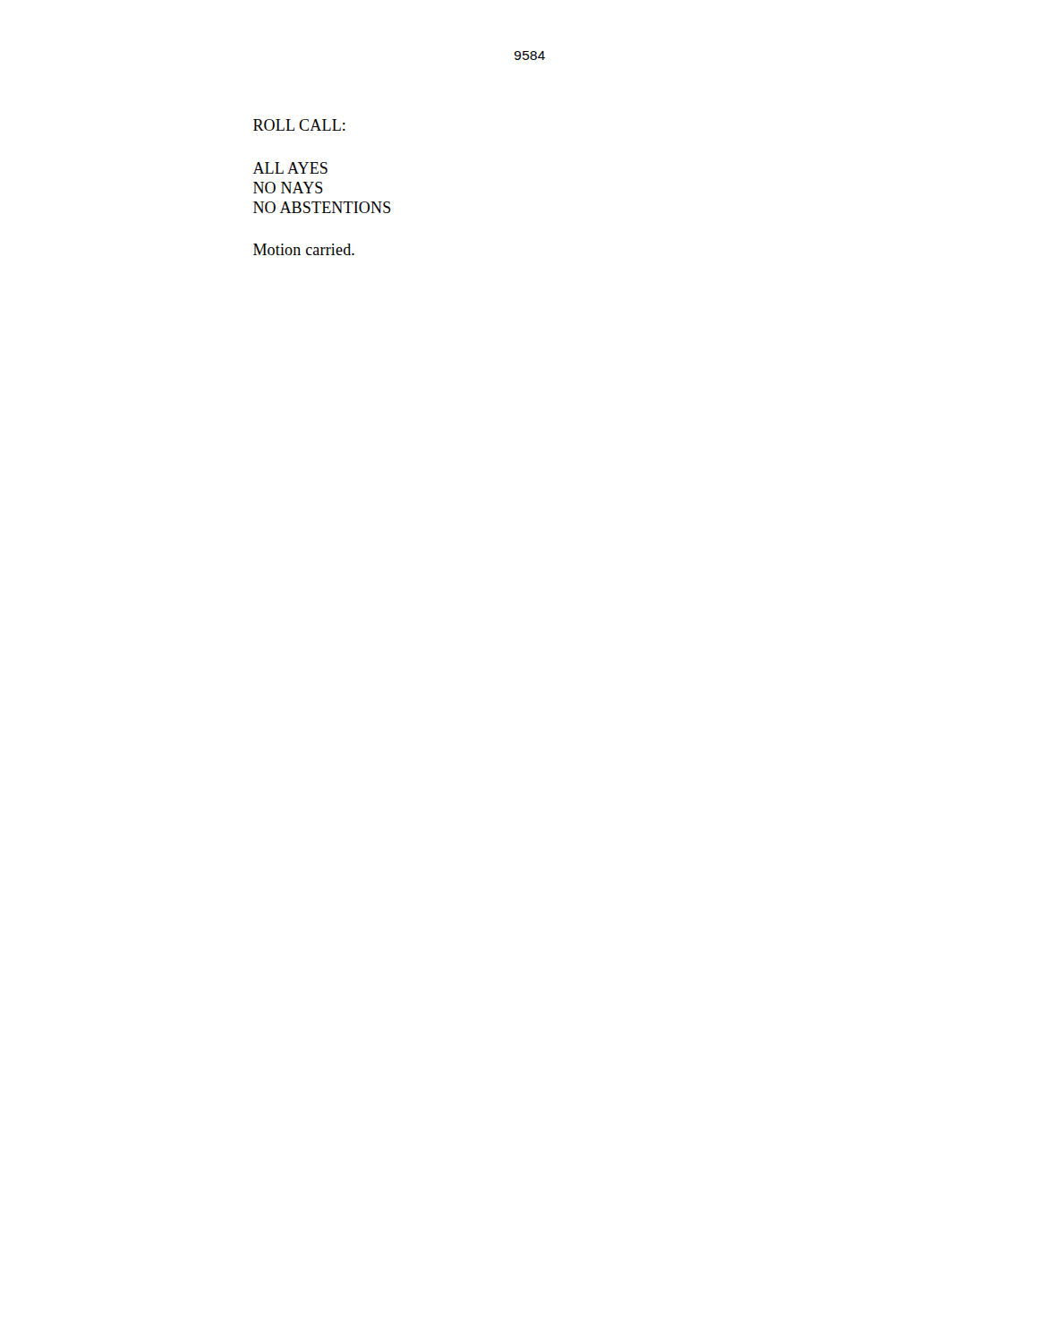9584
ROLL CALL:
ALL AYES
NO NAYS
NO ABSTENTIONS
Motion carried.